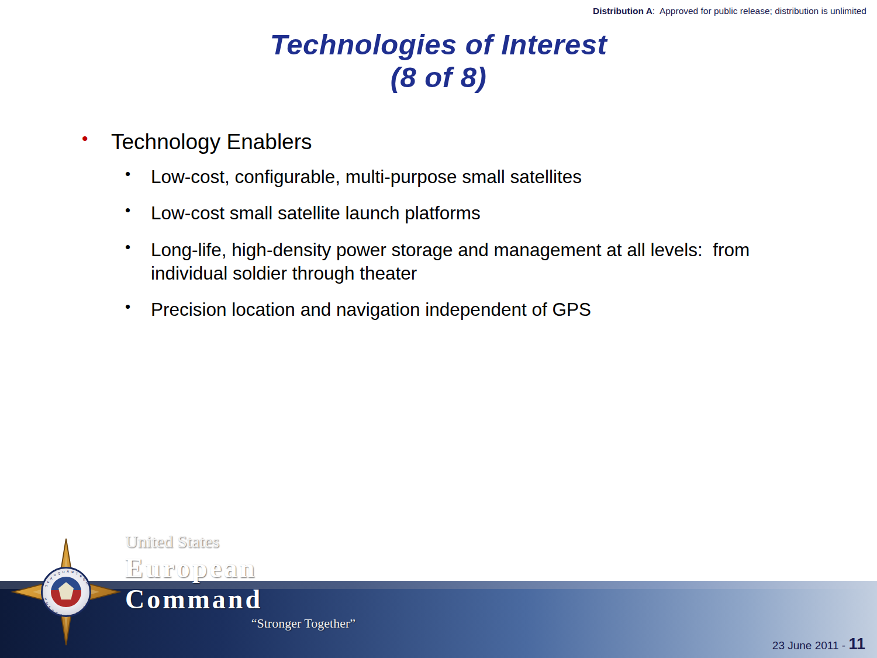Distribution A: Approved for public release; distribution is unlimited
Technologies of Interest
(8 of 8)
Technology Enablers
Low-cost, configurable, multi-purpose small satellites
Low-cost small satellite launch platforms
Long-life, high-density power storage and management at all levels: from individual soldier through theater
Precision location and navigation independent of GPS
H E A D Q U A R T E R S U N I T E D S T A T E S
United States
European Command
“Stronger Together”
23 June 2011 - 11